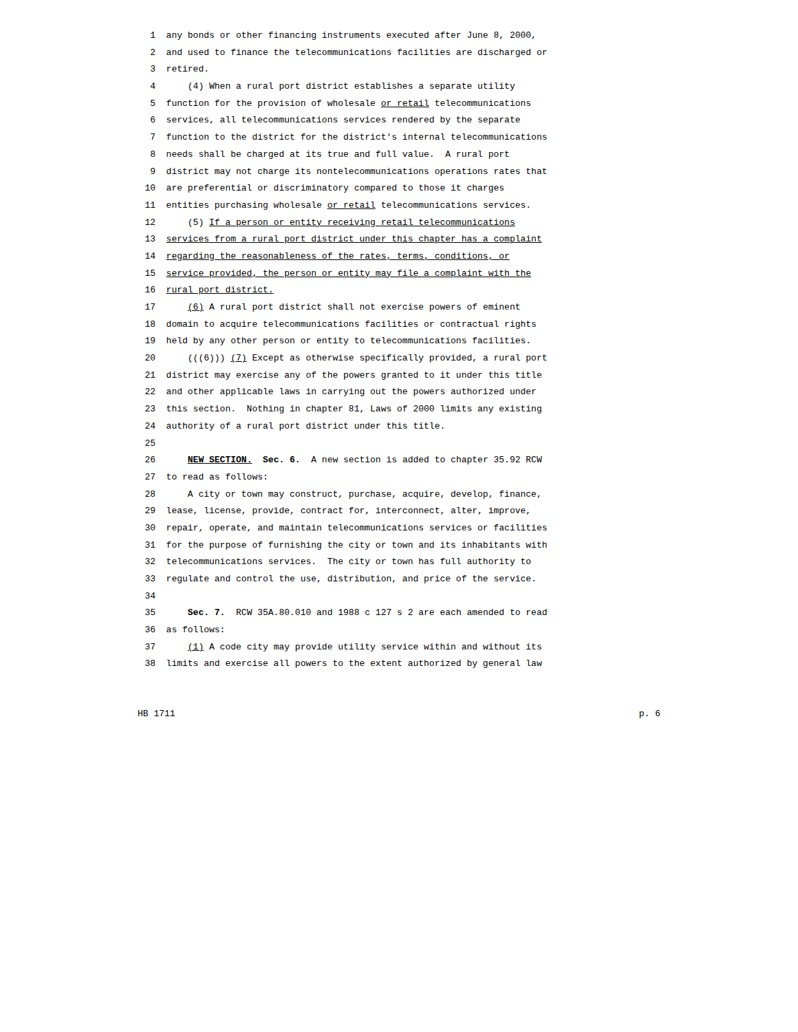any bonds or other financing instruments executed after June 8, 2000,
and used to finance the telecommunications facilities are discharged or
retired.
(4) When a rural port district establishes a separate utility
function for the provision of wholesale or retail telecommunications
services, all telecommunications services rendered by the separate
function to the district for the district's internal telecommunications
needs shall be charged at its true and full value. A rural port
district may not charge its nontelecommunications operations rates that
are preferential or discriminatory compared to those it charges
entities purchasing wholesale or retail telecommunications services.
(5) If a person or entity receiving retail telecommunications
services from a rural port district under this chapter has a complaint
regarding the reasonableness of the rates, terms, conditions, or
service provided, the person or entity may file a complaint with the
rural port district.
(6) A rural port district shall not exercise powers of eminent
domain to acquire telecommunications facilities or contractual rights
held by any other person or entity to telecommunications facilities.
(((6))) (7) Except as otherwise specifically provided, a rural port
district may exercise any of the powers granted to it under this title
and other applicable laws in carrying out the powers authorized under
this section. Nothing in chapter 81, Laws of 2000 limits any existing
authority of a rural port district under this title.
NEW SECTION. Sec. 6. A new section is added to chapter 35.92 RCW
to read as follows:
A city or town may construct, purchase, acquire, develop, finance,
lease, license, provide, contract for, interconnect, alter, improve,
repair, operate, and maintain telecommunications services or facilities
for the purpose of furnishing the city or town and its inhabitants with
telecommunications services. The city or town has full authority to
regulate and control the use, distribution, and price of the service.
Sec. 7. RCW 35A.80.010 and 1988 c 127 s 2 are each amended to read
as follows:
(1) A code city may provide utility service within and without its
limits and exercise all powers to the extent authorized by general law
HB 1711
p. 6